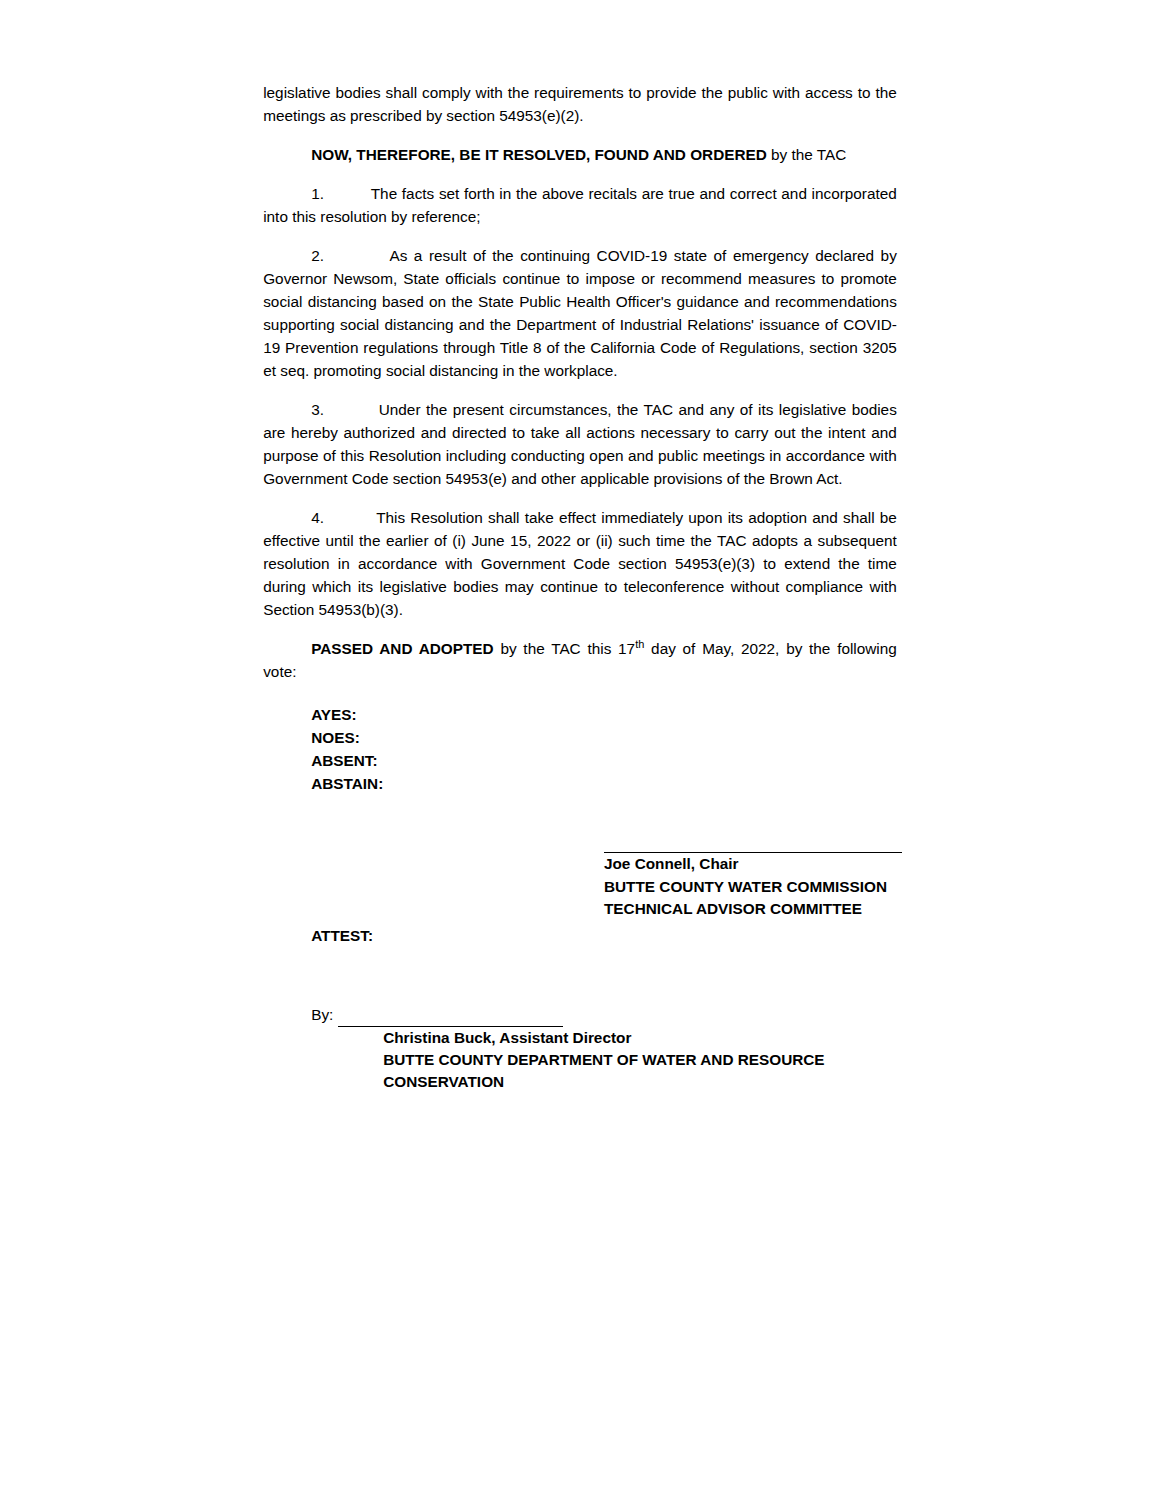legislative bodies shall comply with the requirements to provide the public with access to the meetings as prescribed by section 54953(e)(2).
NOW, THEREFORE, BE IT RESOLVED, FOUND AND ORDERED by the TAC
1. The facts set forth in the above recitals are true and correct and incorporated into this resolution by reference;
2. As a result of the continuing COVID-19 state of emergency declared by Governor Newsom, State officials continue to impose or recommend measures to promote social distancing based on the State Public Health Officer's guidance and recommendations supporting social distancing and the Department of Industrial Relations' issuance of COVID-19 Prevention regulations through Title 8 of the California Code of Regulations, section 3205 et seq. promoting social distancing in the workplace.
3. Under the present circumstances, the TAC and any of its legislative bodies are hereby authorized and directed to take all actions necessary to carry out the intent and purpose of this Resolution including conducting open and public meetings in accordance with Government Code section 54953(e) and other applicable provisions of the Brown Act.
4. This Resolution shall take effect immediately upon its adoption and shall be effective until the earlier of (i) June 15, 2022 or (ii) such time the TAC adopts a subsequent resolution in accordance with Government Code section 54953(e)(3) to extend the time during which its legislative bodies may continue to teleconference without compliance with Section 54953(b)(3).
PASSED AND ADOPTED by the TAC this 17th day of May, 2022, by the following vote:
AYES:
NOES:
ABSENT:
ABSTAIN:
Joe Connell, Chair
BUTTE COUNTY WATER COMMISSION
TECHNICAL ADVISOR COMMITTEE
ATTEST:
By:
Christina Buck, Assistant Director
BUTTE COUNTY DEPARTMENT OF WATER AND RESOURCE CONSERVATION